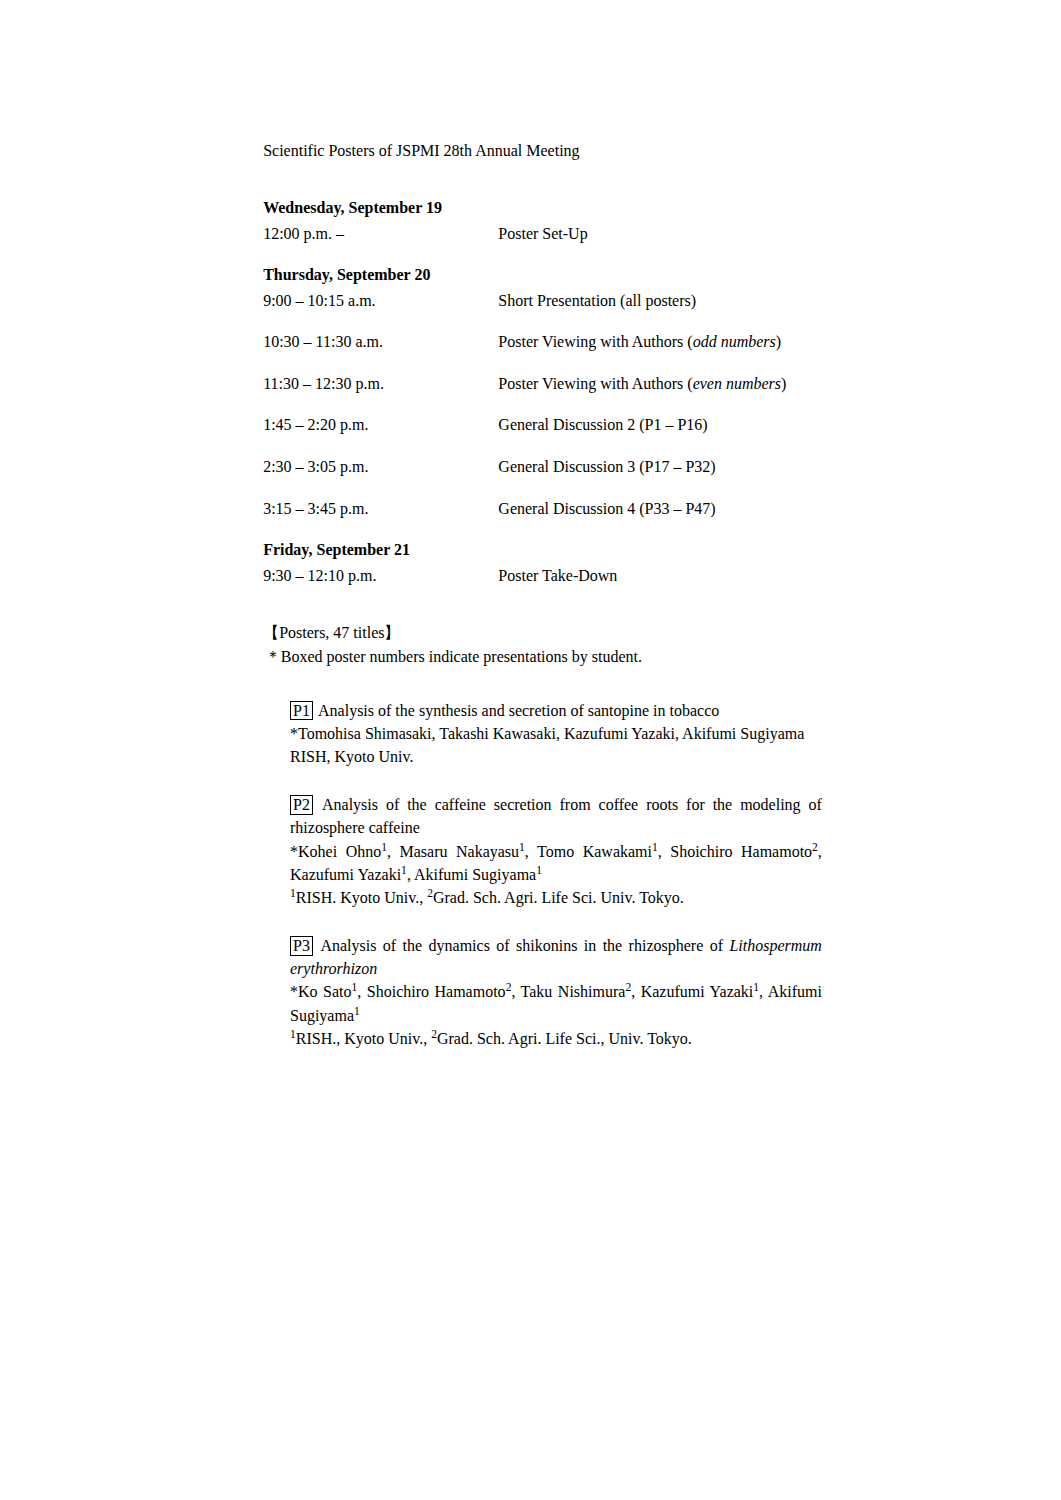Scientific Posters of JSPMI 28th Annual Meeting
Wednesday, September 19
| 12:00 p.m. – | Poster Set-Up |
Thursday, September 20
| 9:00 – 10:15 a.m. | Short Presentation (all posters) |
| 10:30 – 11:30 a.m. | Poster Viewing with Authors ( odd numbers ) |
| 11:30 – 12:30 p.m. | Poster Viewing with Authors ( even numbers ) |
| 1:45 – 2:20 p.m. | General Discussion 2 (P1 – P16) |
| 2:30 – 3:05 p.m. | General Discussion 3 (P17 – P32) |
| 3:15 – 3:45 p.m. | General Discussion 4 (P33 – P47) |
Friday, September 21
| 9:30 – 12:10 p.m. | Poster Take-Down |
【Posters, 47 titles】
＊Boxed poster numbers indicate presentations by student.
P1 Analysis of the synthesis and secretion of santopine in tobacco
*Tomohisa Shimasaki, Takashi Kawasaki, Kazufumi Yazaki, Akifumi Sugiyama
RISH, Kyoto Univ.
P2 Analysis of the caffeine secretion from coffee roots for the modeling of rhizosphere caffeine
*Kohei Ohno1, Masaru Nakayasu1, Tomo Kawakami1, Shoichiro Hamamoto2, Kazufumi Yazaki1, Akifumi Sugiyama1
1RISH. Kyoto Univ., 2Grad. Sch. Agri. Life Sci. Univ. Tokyo.
P3 Analysis of the dynamics of shikonins in the rhizosphere of Lithospermum erythrorhizon
*Ko Sato1, Shoichiro Hamamoto2, Taku Nishimura2, Kazufumi Yazaki1, Akifumi Sugiyama1
1RISH., Kyoto Univ., 2Grad. Sch. Agri. Life Sci., Univ. Tokyo.